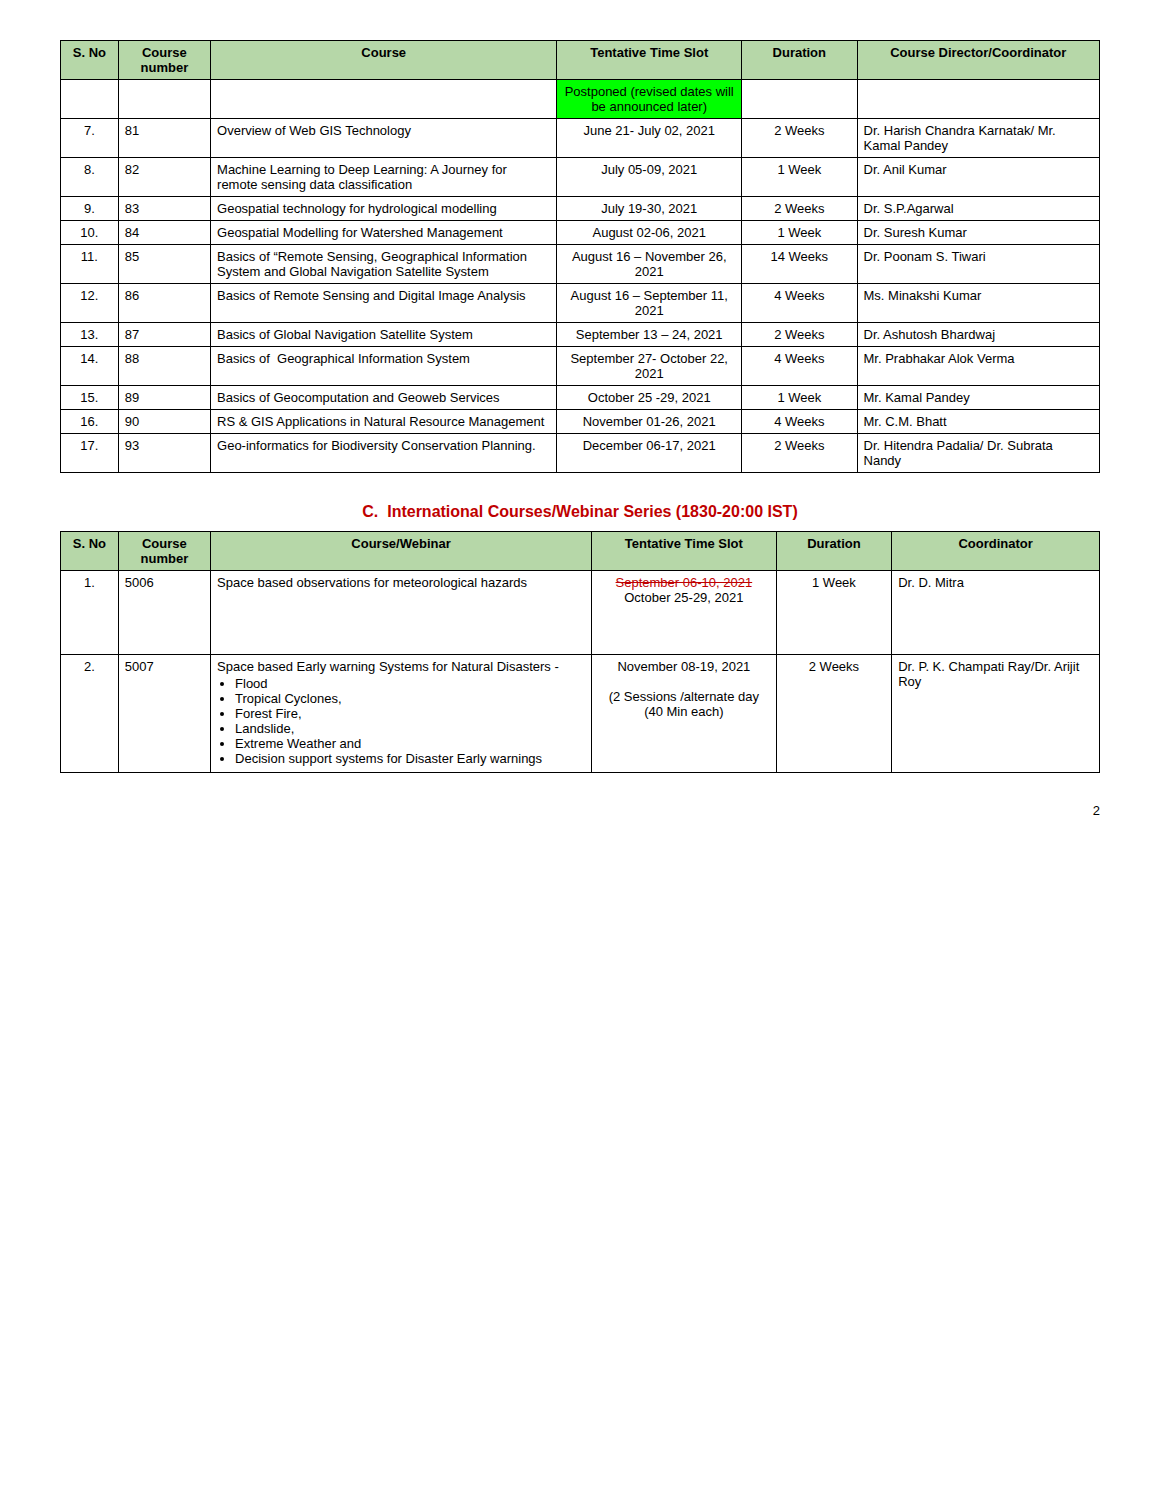| S. No | Course number | Course | Tentative Time Slot | Duration | Course Director/Coordinator |
| --- | --- | --- | --- | --- | --- |
| | | | Postponed (revised dates will be announced later) | | |
| 7. | 81 | Overview of Web GIS Technology | June 21- July 02, 2021 | 2 Weeks | Dr. Harish Chandra Karnatak/ Mr. Kamal Pandey |
| 8. | 82 | Machine Learning to Deep Learning: A Journey for remote sensing data classification | July 05-09, 2021 | 1 Week | Dr. Anil Kumar |
| 9. | 83 | Geospatial technology for hydrological modelling | July 19-30, 2021 | 2 Weeks | Dr. S.P.Agarwal |
| 10. | 84 | Geospatial Modelling for Watershed Management | August 02-06, 2021 | 1 Week | Dr. Suresh Kumar |
| 11. | 85 | Basics of “Remote Sensing, Geographical Information System and Global Navigation Satellite System | August 16 – November 26, 2021 | 14 Weeks | Dr. Poonam S. Tiwari |
| 12. | 86 | Basics of Remote Sensing and Digital Image Analysis | August 16 – September 11, 2021 | 4 Weeks | Ms. Minakshi Kumar |
| 13. | 87 | Basics of Global Navigation Satellite System | September 13 – 24, 2021 | 2 Weeks | Dr. Ashutosh Bhardwaj |
| 14. | 88 | Basics of Geographical Information System | September 27- October 22, 2021 | 4 Weeks | Mr. Prabhakar Alok Verma |
| 15. | 89 | Basics of Geocomputation and Geoweb Services | October 25 -29, 2021 | 1 Week | Mr. Kamal Pandey |
| 16. | 90 | RS & GIS Applications in Natural Resource Management | November 01-26, 2021 | 4 Weeks | Mr. C.M. Bhatt |
| 17. | 93 | Geo-informatics for Biodiversity Conservation Planning. | December 06-17, 2021 | 2 Weeks | Dr. Hitendra Padalia/ Dr. Subrata Nandy |
C. International Courses/Webinar Series (1830-20:00 IST)
| S. No | Course number | Course/Webinar | Tentative Time Slot | Duration | Coordinator |
| --- | --- | --- | --- | --- | --- |
| 1. | 5006 | Space based observations for meteorological hazards | September 06-10, 2021 October 25-29, 2021 | 1 Week | Dr. D. Mitra |
| 2. | 5007 | Space based Early warning Systems for Natural Disasters - Flood Tropical Cyclones, Forest Fire, Landslide, Extreme Weather and Decision support systems for Disaster Early warnings | November 08-19, 2021 (2 Sessions /alternate day (40 Min each) | 2 Weeks | Dr. P. K. Champati Ray/Dr. Arijit Roy |
2